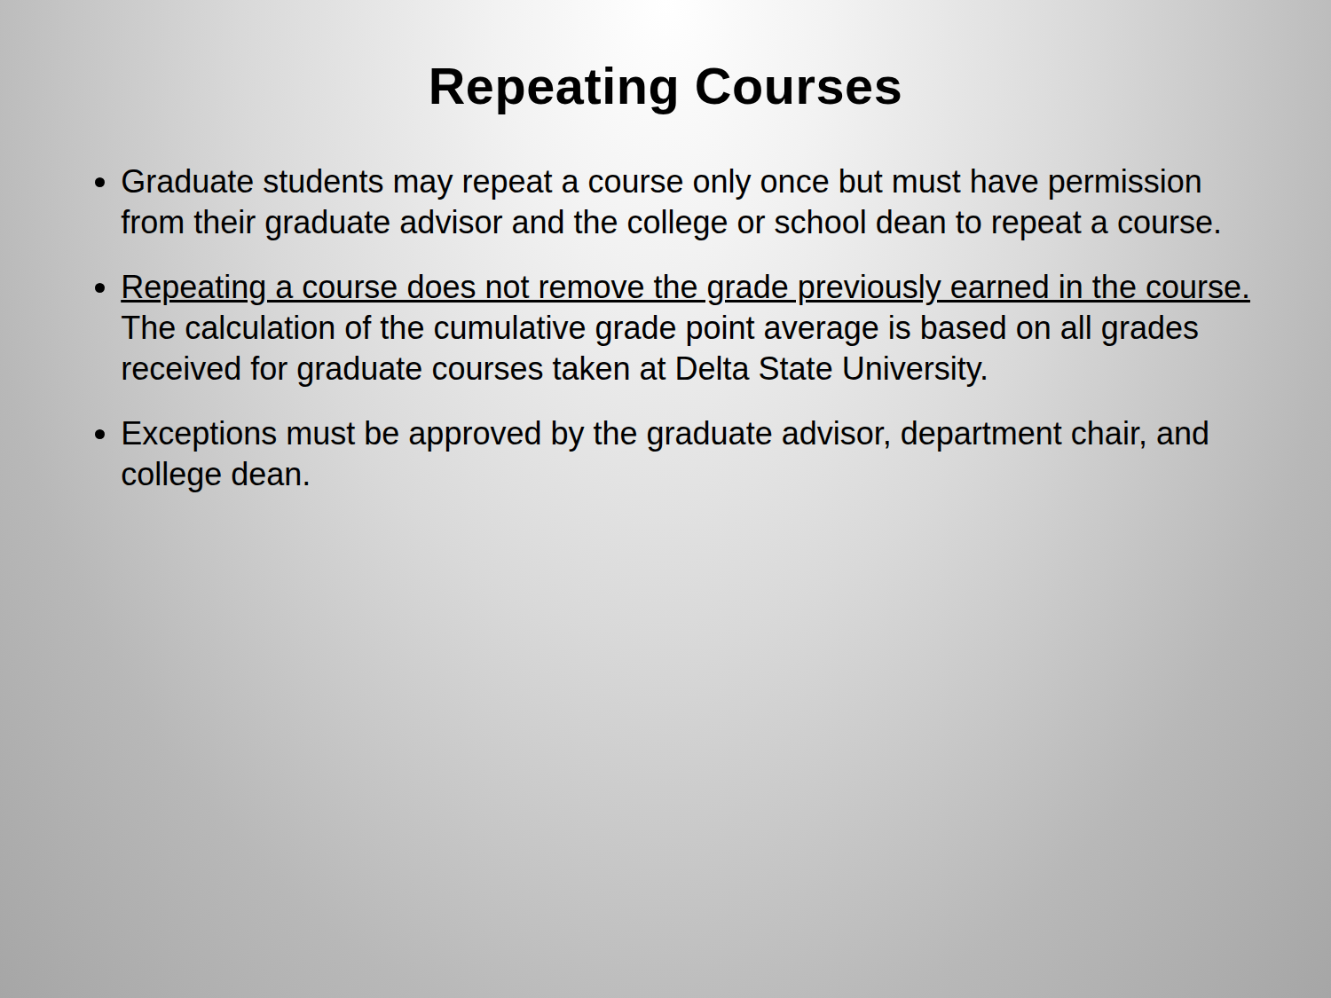Repeating Courses
Graduate students may repeat a course only once but must have permission from their graduate advisor and the college or school dean to repeat a course.
Repeating a course does not remove the grade previously earned in the course. The calculation of the cumulative grade point average is based on all grades received for graduate courses taken at Delta State University.
Exceptions must be approved by the graduate advisor, department chair, and college dean.